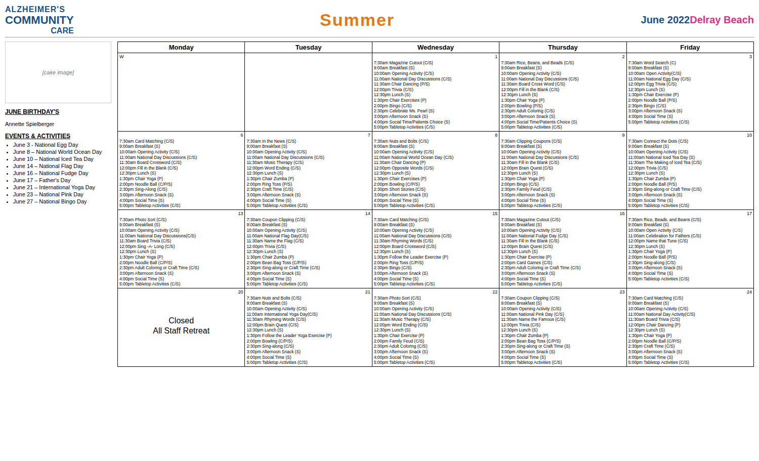ALZHEIMER'S COMMUNITY CARE
Summer
June 2022
Delray Beach
[cake image]
JUNE BIRTHDAY'S
Annette Spielberger
EVENTS & ACTIVITIES
June 3 - National Egg Day
June 8 – National World Ocean Day
June 10 – National Iced Tea Day
June 14 – National Flag Day
June 16 – National Fudge Day
June 17 – Father's Day
June 21 – International Yoga Day
June 23 – National Pink Day
June 27 – National Bingo Day
| Monday | Tuesday | Wednesday | Thursday | Friday |
| --- | --- | --- | --- | --- |
| W | | 1 7:30am Magazine Cutout (C/S) 9:00am Breakfast (S) 10:00am Opening Activity (C/S) 11:00am National Day Discussions (C/S) 11:30am Chair Dancing (P/S) 12:00pm Trivia (C/S) 12:30pm Lunch (S) 1:30pm Chair Exercises (P) 2:00pm Bingo (C/S) 2:30pm Celebrate Ms. Pearl (S) 3:00pm Afternoon Snack (S) 4:00pm Social Time/Patients Choice (S) 5:00pm Tabletop Activities (C/S) | 2 7:30am Rice, Beans, and Beads (C/S) 9:00am Breakfast (S) 10:00am Opening Activity (C/S) 11:00am National Day Discussions (C/S) 11:30am Board Cross Word (C/S) 12:00pm Fill in the Blank (C/S) 12:30pm Lunch (S) 1:30pm Chair Yoga (P) 2:00pm Bowling (P/S) 2:30pm Adult Coloring (C/S) 3:00pm Afternoon Snack (S) 4:00pm Social Time/Patients Choice (S) 5:00pm Tabletop Activities (C/S) | 3 7:30am Word Search (C) 9:00am Breakfast (S) 10:00am Open Activity(C/S) 11:00am National Egg Day (C/S) 12:00pm Egg Trivia (C/S) 12:30pm Lunch (S) 1:30pm Chair Exercise (P) 2:00pm Noodle Ball (P/S) 2:30pm Bingo (C/S) 3:00pm Afternoon Snack (S) 4:00pm Social Time (S) 5:00pm Tabletop Activities (C/S) |
| 6 7:30am Card Matching (C/S) 9:00am Breakfast (S) 10:00am Opening Activity (C/S) 11:00am National Day Discussions (C/S) 11:30am Board Crossword (C/S) 12:00pm Fill in the Blank (C/S) 12:30pm Lunch (S) 1:30pm Chair Yoga (P) 2:00pm Noodle Ball (C/P/S) 2:30pm Sing-Along (C/S) 3:00pm Afternoon Snack (S) 4:00pm Social Time (S) 5:00pm Tabletop Activities (C/S) | 7 7:30am In the News (C/S) 9:00am Breakfast (S) 10:00am Opening Activity (C/S) 11:00am National Day Discussions (C/S) 11:30am Music Therapy (C/S) 12:00pm Word Ending (C/S) 12:30pm Lunch (S) 1:30pm Chair Zumba (P) 2:00pm Ring Toss (P/S) 2:30pm Craft Time (C/S) 3:00pm Afternoon Snack (S) 4:00pm Social Time (S) 5:00pm Tabletop Activities (C/S) | 8 7:30am Nuts and Bolts (C/S) 9:00am Breakfast (S) 10:00am Opening Activity (C/S) 11:00am National World Ocean Day (C/S) 11:30am Chair Dancing (P) 12:00pm Opposite Words (C/S) 12:30pm Lunch (S) 1:30pm Chair Exercises (P) 2:00pm Bowling (C/P/S) 2:30pm Short Stories (C/S) 3:00pm Afternoon Snack (S) 4:00pm Social Time (S) 5:00pm Tabletop Activities (C/S) | 9 7:30am Clipping Coupons (C/S) 9:00am Breakfast (S) 10:00am Opening Activity (C/S) 11:00am National Day Discussions (C/S) 11:30am Fill in the Blank (C/S) 12:00pm Brain Quest (C/S) 12:30pm Lunch (S) 1:30pm Chair Yoga (P) 2:00pm Bingo (C/S) 2:30pm Family Feud (C/S) 3:00pm Afternoon Snack (S) 4:00pm Social Time (S) 5:00pm Tabletop Activities (C/S) | 10 7:30am Connect the Dots (C/S) 9:00am Breakfast (S) 10:00am Opening Activity (C/S) 11:00am National Iced Tea Day (S) 11:30am The Making of Iced Tea (C/S) 12:00pm Trivia (C/S) 12:30pm Lunch (S) 1:30pm Chair Zumba (P) 2:00pm Noodle Ball (P/S) 2:30pm Sing-along or Craft Time (C/S) 3:00pm Afternoon Snack (S) 4:00pm Social Time (S) 5:00pm Tabletop Activities (C/S) |
| 13 7:30am Photo Sort (C/S) 9:00am Breakfast (S) 10:00am Opening Activity (C/S) 11:00am National Day Discussions(C/S) 11:30am Board Trivia (C/S) 12:00pm Sing -A- Long (C/S) 12:30pm Lunch (S) 1:30pm Chair Yoga (P) 2:00pm Noodle Ball (C/P/S) 2:30pm Adult Coloring or Craft Time (C/S) 3:00pm Afternoon Snack (S) 4:00pm Social Time (S) 5:00pm Tabletop Activities (C/S) | 14 7:30am Coupon Clipping (C/S) 9:00am Breakfast (S) 10:00am Opening Activity (C/S) 11:00am National Flag Day(C/S) 11:30am Name the Flag (C/S) 12:00pm Trivia (C/S) 12:30pm Lunch (S) 1:30pm Chair Zumba (P) 2:00pm Bean Bag Toss (C/P/S) 2:30pm Sing-along or Craft Time (C/S) 3:00pm Afternoon Snack (S) 4:00pm Social Time (S) 5:00pm Tabletop Activities (C/S) | 15 7:30am Card Matching (C/S) 9:00am Breakfast (S) 10:00am Opening Activity (C/S) 11:00am National Day Discussions (C/S) 11:30am Rhyming Words (C/S) 12:00pm Board Crossword (C/S) 12:30pm Lunch (S) 1:30pm Follow the Leader Exercise (P) 2:00pm Ring Toss (C/P/S) 2:30pm Bingo (C/S) 3:00pm Afternoon Snack (S) 4:00pm Social Time (S) 5:00pm Tabletop Activities (C/S) | 16 7:30am Magazine Cutout (C/S) 9:00am Breakfast (S) 10:00am Opening Activity (C/S) 11:00am National Fudge Day (C/S) 11:30am Fill in the Blank (C/S) 12:00pm Brain Quest (C/S) 12:30pm Lunch (S) 1:30pm Chair Exercise (P) 2:00pm Card Games (C/S) 2:30pm Adult Coloring or Craft Time (C/S) 3:00pm Afternoon Snack (S) 4:00pm Social Time (S) 5:00pm Tabletop Activities (C/S) | 17 7:30am Rice, Beads, and Beans (C/S) 9:00am Breakfast (S) 10:00am Open Activity (C/S) 11:00am Celebration for Fathers (C/S) 12:00pm Name that Tune (C/S) 12:30pm Lunch (S) 1:30pm Chair Yoga (P) 2:00pm Noodle Ball (P/S) 2:30pm Sing-along (C/S) 3:00pm Afternoon Snack (S) 4:00pm Social Time (S) 5:00pm Tabletop Activities (C/S) |
| 20 Closed All Staff Retreat | 21 7:30am Nuts and Bolts (C/S) 9:00am Breakfast (S) 10:00am Opening Activity (C/S) 11:00am International Yoga Day(C/S) 11:30am Rhyming Words (C/S) 12:00pm Brain Quest (C/S) 12:30pm Lunch (S) 1:30pm Follow the Leader Yoga Exercise (P) 2:00pm Bowling (C/P/S) 2:30pm Sing-along (C/S) 3:00pm Afternoon Snack (S) 4:00pm Social Time (S) 5:00pm Tabletop Activities (C/S) | 22 7:30am Photo Sort (C/S) 9:00am Breakfast (S) 10:00am Opening Activity (C/S) 11:00am National Day Discussions (C/S) 11:30am Music Therapy (C/S) 12:00pm Word Ending (C/S) 12:30pm Lunch (S) 1:30pm Chair Exercise (P) 2:00pm Family Feud (C/S) 2:30pm Adult Coloring (C/S) 3:00pm Afternoon Snack (S) 4:00pm Social Time (S) 5:00pm Tabletop Activities (C/S) | 23 7:30am Coupon Clipping (C/S) 9:00am Breakfast (S) 10:00am Opening Activity (C/S) 11:00am National Pink Day (C/S) 11:30am Name the Famous (C/S) 12:00pm Trivia (C/S) 12:30pm Lunch (S) 1:30pm Chair Zumba (P) 2:00pm Bean Bag Toss (C/P/S) 2:30pm Sing-along or Craft Time (S) 3:00pm Afternoon Snack (S) 4:00pm Social Time (S) 5:00pm Tabletop Activities (C/S) | 24 7:30am Card Matching (C/S) 9:00am Breakfast (S) 10:00am Opening Activity (C/S) 11:00am National Day Activity(C/S) 11:30am Board Trivia (C/S) 12:00pm Chair Dancing (P) 12:30pm Lunch (S) 1:30pm Chair Yoga (P) 2:00pm Noodle Ball (C/P/S) 2:30pm Craft Time (C/S) 3:00pm Afternoon Snack (S) 4:00pm Social Time (S) 5:00pm Tabletop Activities (C/S) |